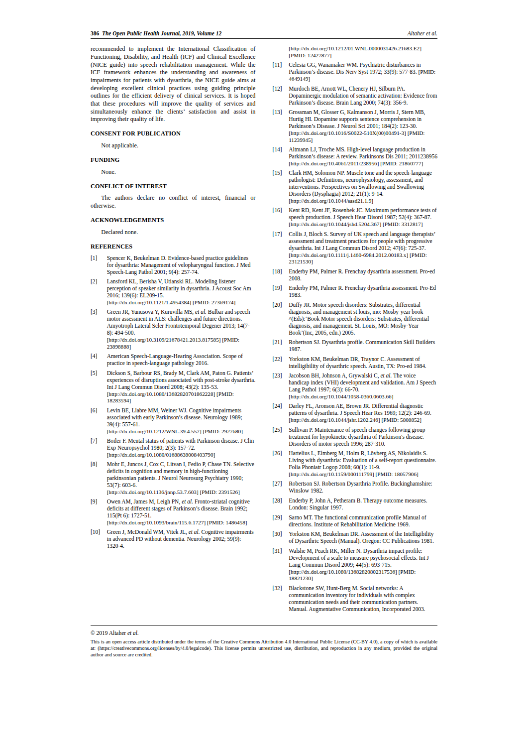386 The Open Public Health Journal, 2019, Volume 12
Altaher et al.
recommended to implement the International Classification of Functioning, Disability, and Health (ICF) and Clinical Excellence (NICE guide) into speech rehabilitation management. While the ICF framework enhances the understanding and awareness of impairments for patients with dysarthria, the NICE guide aims at developing excellent clinical practices using guiding principle outlines for the efficient delivery of clinical services. It is hoped that these procedures will improve the quality of services and simultaneously enhance the clients’ satisfaction and assist in improving their quality of life.
Consent for Publication
Not applicable.
Funding
None.
Conflict of Interest
The authors declare no conflict of interest, financial or otherwise.
Acknowledgements
Declared none.
References
[1] Spencer K, Beukelman D. Evidence-based practice guidelines for dysarthria: Management of velopharyngeal function. J Med Speech-Lang Pathol 2001; 9(4): 257-74.
[2] Lansford KL, Berisha V, Utianski RL. Modeling listener perception of speaker similarity in dysarthria. J Acoust Soc Am 2016; 139(6): EL209-15. [http://dx.doi.org/10.1121/1.4954384] [PMID: 27369174]
[3] Green JR, Yunusova Y, Kuruvilla MS, et al. Bulbar and speech motor assessment in ALS: challenges and future directions. Amyotroph Lateral Scler Frontotemporal Degener 2013; 14(7-8): 494-500. [http://dx.doi.org/10.3109/21678421.2013.817585] [PMID: 23898888]
[4] American Speech-Language-Hearing Association. Scope of practice in speech-language pathology 2016.
[5] Dickson S, Barbour RS, Brady M, Clark AM, Paton G. Patients’ experiences of disruptions associated with post-stroke dysarthria. Int J Lang Commun Disord 2008; 43(2): 135-53. [http://dx.doi.org/10.1080/13682820701862228] [PMID: 18283594]
[6] Levin BE, Llabre MM, Weiner WJ. Cognitive impairments associated with early Parkinson’s disease. Neurology 1989; 39(4): 557-61. [http://dx.doi.org/10.1212/WNL.39.4.557] [PMID: 2927680]
[7] Boiler F. Mental status of patients with Parkinson disease. J Clin Exp Neuropsychol 1980; 2(3): 157-72. [http://dx.doi.org/10.1080/01688638008403790]
[8] Mohr E, Juncos J, Cox C, Litvan I, Fedio P, Chase TN. Selective deficits in cognition and memory in high-functioning parkinsonian patients. J Neurol Neurosurg Psychiatry 1990; 53(7): 603-6. [http://dx.doi.org/10.1136/jnnp.53.7.603] [PMID: 2391526]
[9] Owen AM, James M, Leigh PN, et al. Fronto-striatal cognitive deficits at different stages of Parkinson’s disease. Brain 1992; 115(Pt 6): 1727-51. [http://dx.doi.org/10.1093/brain/115.6.1727] [PMID: 1486458]
[10] Green J, McDonald WM, Vitek JL, et al. Cognitive impairments in advanced PD without dementia. Neurology 2002; 59(9): 1320-4.
[http://dx.doi.org/10.1212/01.WNL.0000031426.21683.E2] [PMID: 12427877]
[11] Celesia GG, Wanamaker WM. Psychiatric disturbances in Parkinson’s disease. Dis Nerv Syst 1972; 33(9): 577-83. [PMID: 4649149]
[12] Murdoch BE, Arnott WL, Chenery HJ, Silburn PA. Dopaminergic modulation of semantic activation: Evidence from Parkinson’s disease. Brain Lang 2000; 74(3): 356-9.
[13] Grossman M, Glosser G, Kalmanson J, Morris J, Stern MB, Hurtig HI. Dopamine supports sentence comprehension in Parkinson’s Disease. J Neurol Sci 2001; 184(2): 123-30. [http://dx.doi.org/10.1016/S0022-510X(00)00491-3] [PMID: 11239945]
[14] Altmann LJ, Troche MS. High-level language production in Parkinson’s disease: A review. Parkinsons Dis 2011; 2011238956 [http://dx.doi.org/10.4061/2011/238956] [PMID: 21860777]
[15] Clark HM, Solomon NP. Muscle tone and the speech-language pathologist: Definitions, neurophysiology, assessment, and interventions. Perspectives on Swallowing and Swallowing Disorders (Dysphagia) 2012; 21(1): 9-14. [http://dx.doi.org/10.1044/sasd21.1.9]
[16] Kent RD, Kent JF, Rosenbek JC. Maximum performance tests of speech production. J Speech Hear Disord 1987; 52(4): 367-87. [http://dx.doi.org/10.1044/jshd.5204.367] [PMID: 3312817]
[17] Collis J, Bloch S. Survey of UK speech and language therapists’ assessment and treatment practices for people with progressive dysarthria. Int J Lang Commun Disord 2012; 47(6): 725-37. [http://dx.doi.org/10.1111/j.1460-6984.2012.00183.x] [PMID: 23121530]
[18] Enderby PM, Palmer R. Frenchay dysarthria assessment. Pro-ed 2008.
[19] Enderby PM, Palmer R. Frenchay dysarthria assessment. Pro-Ed 1983.
[20] Duffy JR. Motor speech disorders: Substrates, differential diagnosis, and management st louis, mo: Mosby-year book ^(Eds):‘Book Motor speech disorders: Substrates, differential diagnosis, and management. St. Louis, MO: Mosby-Year Book’(Inc, 2005, edn.) 2005.
[21] Robertson SJ. Dysarthria profile. Communication Skill Builders 1987.
[22] Yorkston KM, Beukelman DR, Traynor C. Assessment of intelligibility of dysarthric speech. Austin, TX: Pro-ed 1984.
[23] Jacobson BH, Johnson A, Grywalski C, et al. The voice handicap index (VHI) development and validation. Am J Speech Lang Pathol 1997; 6(3): 66-70. [http://dx.doi.org/10.1044/1058-0360.0603.66]
[24] Darley FL, Aronson AE, Brown JR. Differential diagnostic patterns of dysarthria. J Speech Hear Res 1969; 12(2): 246-69. [http://dx.doi.org/10.1044/jshr.1202.246] [PMID: 5808852]
[25] Sullivan P. Maintenance of speech changes following group treatment for hypokinetic dysarthria of Parkinson's disease. Disorders of motor speech 1996; 287-310.
[26] Hartelius L, Elmberg M, Holm R, Lövberg AS, Nikolaidis S. Living with dysarthria: Evaluation of a self-report questionnaire. Folia Phoniatr Logop 2008; 60(1): 11-9. [http://dx.doi.org/10.1159/000111799] [PMID: 18057906]
[27] Robertson SJ. Robertson Dysarthria Profile. Buckinghamshire: Winslow 1982.
[28] Enderby P, John A, Petheram B. Therapy outcome measures. London: Singular 1997.
[29] Sarno MT. The functional communication profile Manual of directions. Institute of Rehabilitation Medicine 1969.
[30] Yorkston KM, Beukelman DR. Assessment of the Intelligibility of Dysarthric Speech (Manual). Oregon: CC Publications 1981.
[31] Walshe M, Peach RK, Miller N. Dysarthria impact profile: Development of a scale to measure psychosocial effects. Int J Lang Commun Disord 2009; 44(5): 693-715. [http://dx.doi.org/10.1080/13682820802317536] [PMID: 18821230]
[32] Blackstone SW, Hunt-Berg M. Social networks: A communication inventory for individuals with complex communication needs and their communication partners. Manual. Augmentative Communication, Incorporated 2003.
© 2019 Altaher et al.
This is an open access article distributed under the terms of the Creative Commons Attribution 4.0 International Public License (CC-BY 4.0), a copy of which is available at: (https://creativecommons.org/licenses/by/4.0/legalcode). This license permits unrestricted use, distribution, and reproduction in any medium, provided the original author and source are credited.